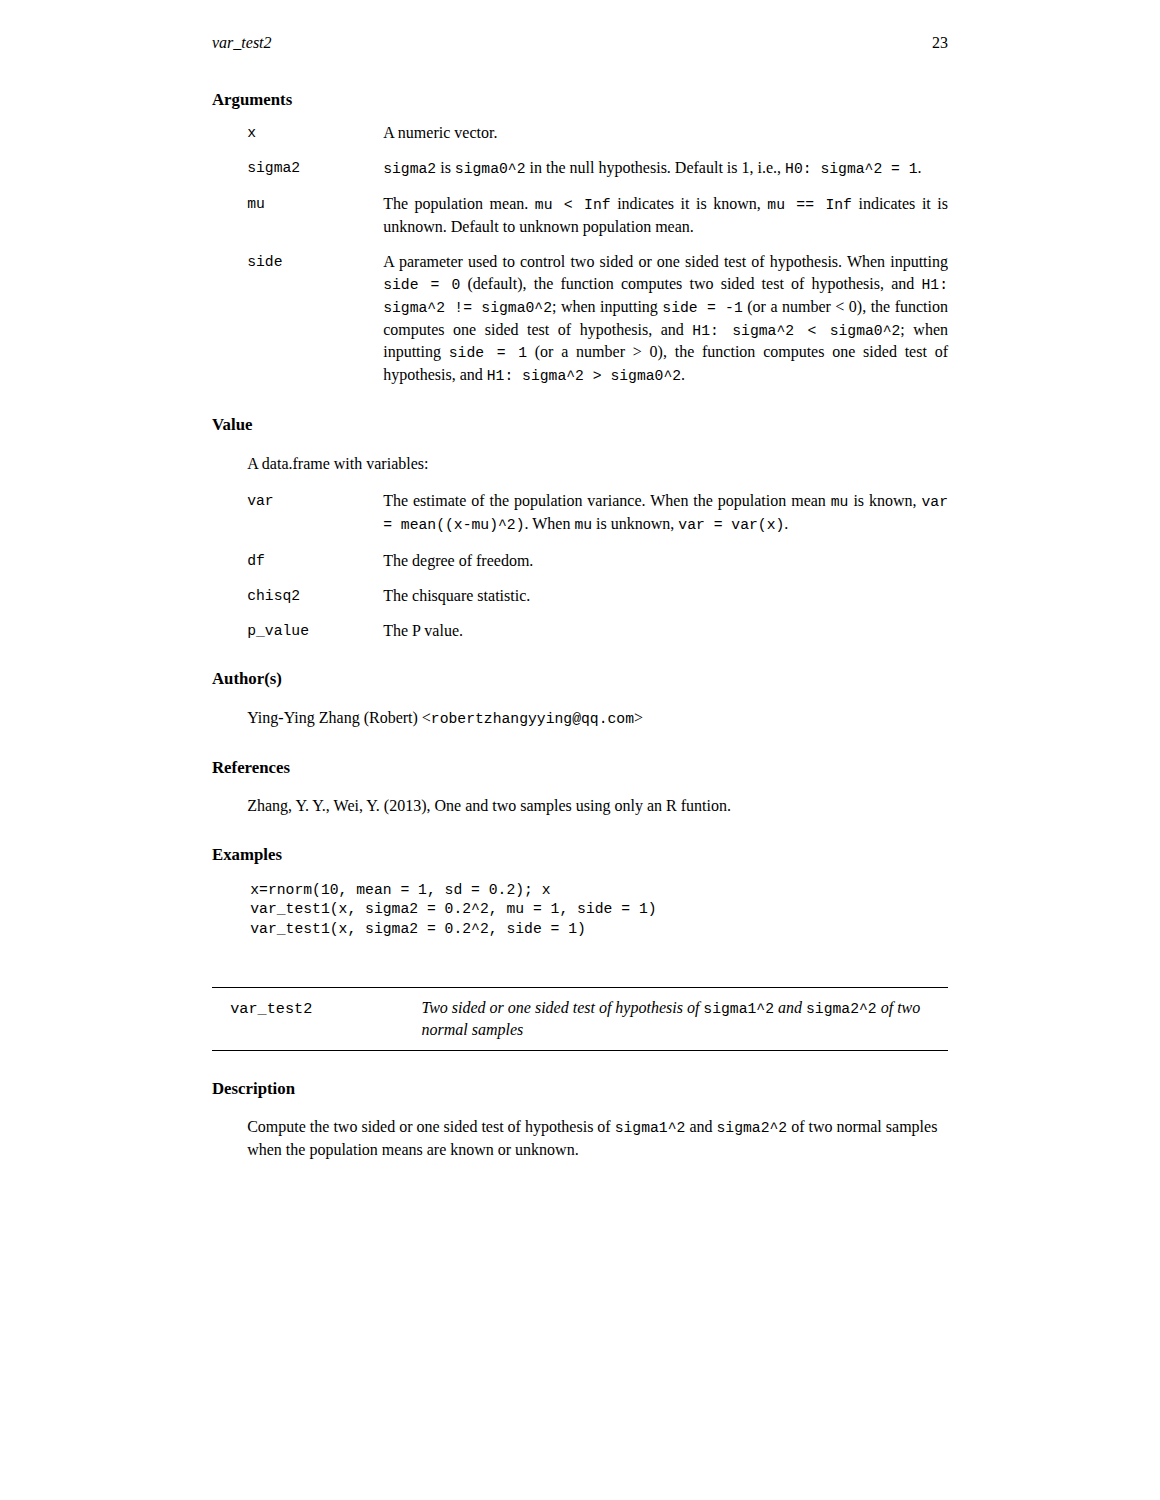var_test2 23
Arguments
x
A numeric vector.
sigma2
sigma2 is sigma0^2 in the null hypothesis. Default is 1, i.e., H0: sigma^2 = 1.
mu
The population mean. mu < Inf indicates it is known, mu == Inf indicates it is unknown. Default to unknown population mean.
side
A parameter used to control two sided or one sided test of hypothesis. When inputting side = 0 (default), the function computes two sided test of hypothesis, and H1: sigma^2 != sigma0^2; when inputting side = -1 (or a number < 0), the function computes one sided test of hypothesis, and H1: sigma^2 < sigma0^2; when inputting side = 1 (or a number > 0), the function computes one sided test of hypothesis, and H1: sigma^2 > sigma0^2.
Value
A data.frame with variables:
var
The estimate of the population variance. When the population mean mu is known, var = mean((x-mu)^2). When mu is unknown, var = var(x).
df
The degree of freedom.
chisq2
The chisquare statistic.
p_value
The P value.
Author(s)
Ying-Ying Zhang (Robert) <robertzhangyying@qq.com>
References
Zhang, Y. Y., Wei, Y. (2013), One and two samples using only an R funtion.
Examples
x=rnorm(10, mean = 1, sd = 0.2); x
var_test1(x, sigma2 = 0.2^2, mu = 1, side = 1)
var_test1(x, sigma2 = 0.2^2, side = 1)
var_test2
Two sided or one sided test of hypothesis of sigma1^2 and sigma2^2 of two normal samples
Description
Compute the two sided or one sided test of hypothesis of sigma1^2 and sigma2^2 of two normal samples when the population means are known or unknown.